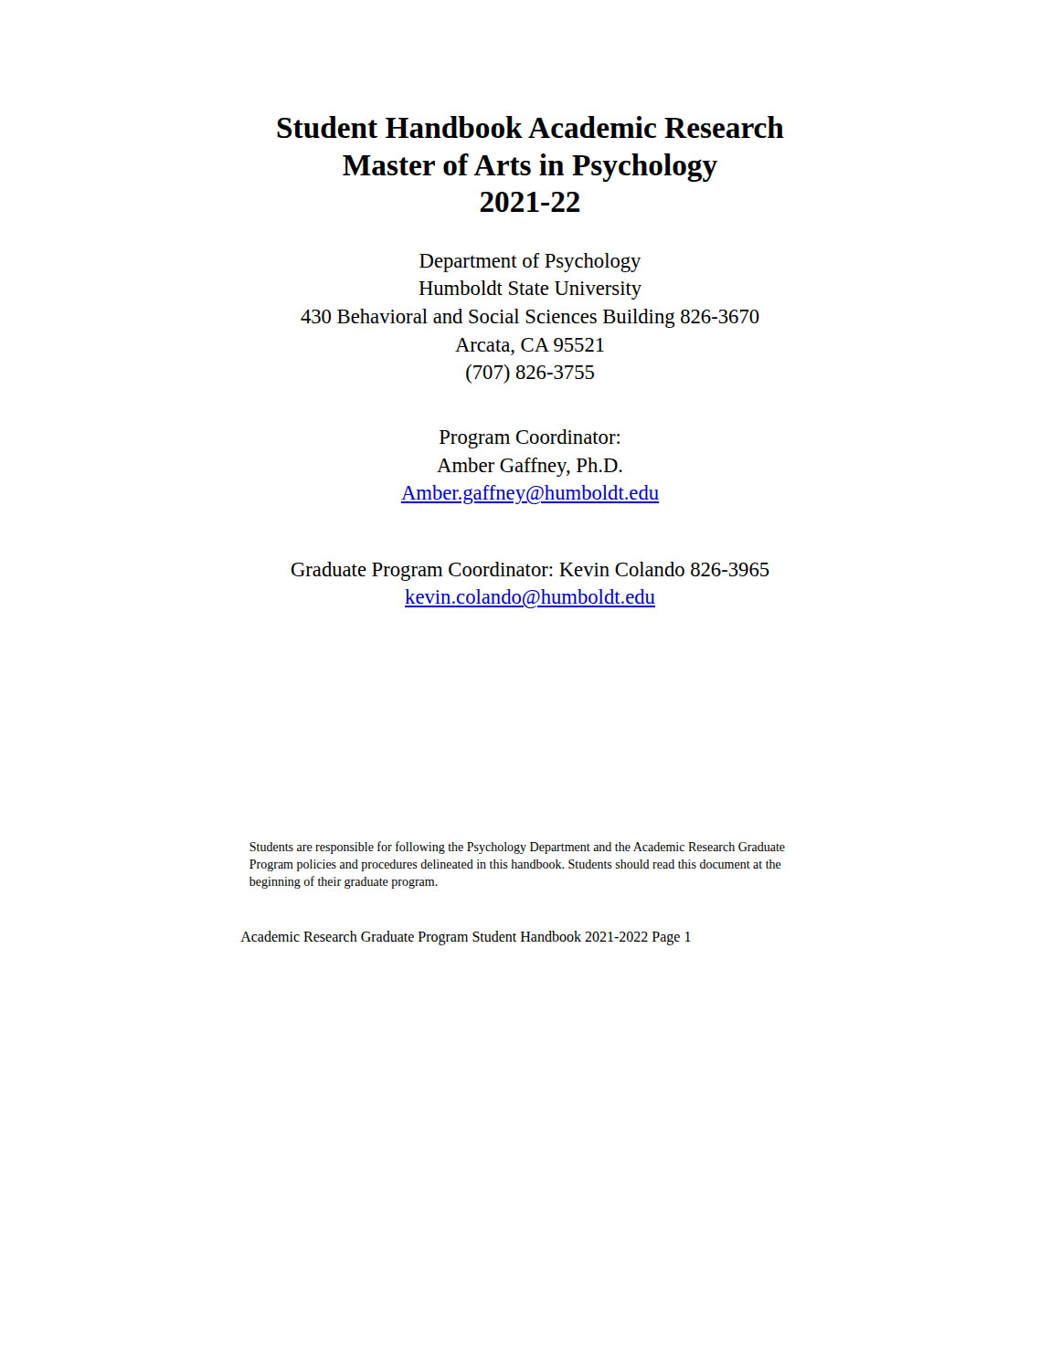Student Handbook Academic Research
Master of Arts in Psychology
2021-22
Department of Psychology
Humboldt State University
430 Behavioral and Social Sciences Building 826-3670
Arcata, CA 95521
(707) 826-3755
Program Coordinator:
Amber Gaffney, Ph.D.
Amber.gaffney@humboldt.edu
Graduate Program Coordinator: Kevin Colando 826-3965
kevin.colando@humboldt.edu
Students are responsible for following the Psychology Department and the Academic Research Graduate Program policies and procedures delineated in this handbook. Students should read this document at the beginning of their graduate program.
Academic Research Graduate Program Student Handbook 2021-2022 Page 1